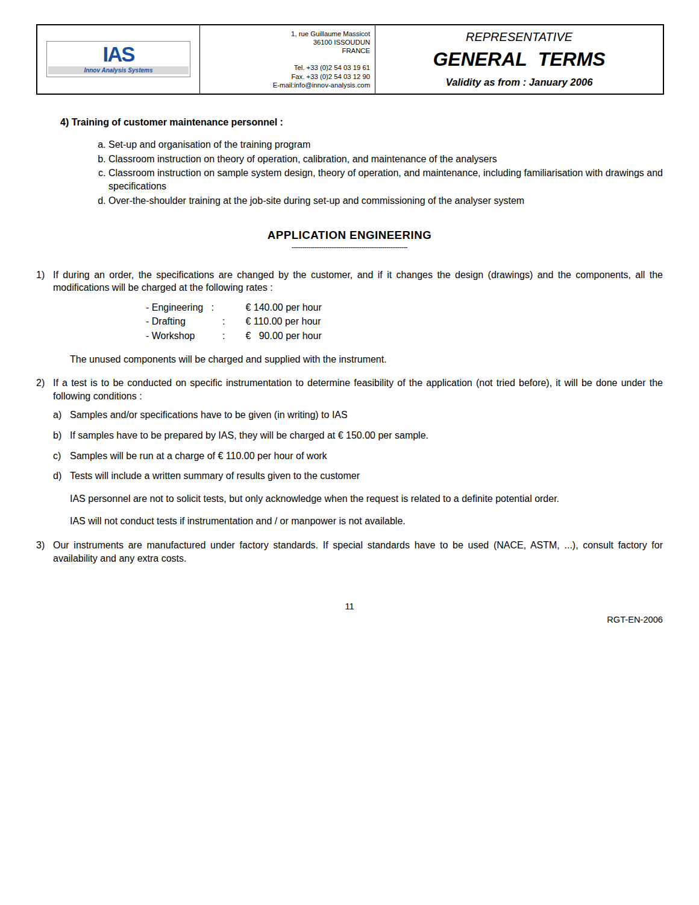IAS
Innov Analysis Systems
1, rue Guillaume Massicot
36100 ISSOUDUN
FRANCE
Tel. +33 (0)2 54 03 19 61
Fax. +33 (0)2 54 03 12 90
E-mail:info@innov-analysis.com
REPRESENTATIVE
GENERAL TERMS
Validity as from : January 2006
4) Training of customer maintenance personnel :
Set-up and organisation of the training program
Classroom instruction on theory of operation, calibration, and maintenance of the analysers
Classroom instruction on sample system design, theory of operation, and maintenance, including familiarisation with drawings and specifications
Over-the-shoulder training at the job-site during set-up and commissioning of the analyser system
APPLICATION ENGINEERING
-------------------------------------------------------
1) If during an order, the specifications are changed by the customer, and if it changes the design (drawings) and the components, all the modifications will be charged at the following rates :
| - Engineering : | | € 140.00 per hour |
| - Drafting | : | € 110.00 per hour |
| - Workshop | : | € 90.00 per hour |
The unused components will be charged and supplied with the instrument.
2) If a test is to be conducted on specific instrumentation to determine feasibility of the application (not tried before), it will be done under the following conditions :
a) Samples and/or specifications have to be given (in writing) to IAS
b) If samples have to be prepared by IAS, they will be charged at € 150.00 per sample.
c) Samples will be run at a charge of € 110.00 per hour of work
d) Tests will include a written summary of results given to the customer
IAS personnel are not to solicit tests, but only acknowledge when the request is related to a definite potential order.
IAS will not conduct tests if instrumentation and / or manpower is not available.
3) Our instruments are manufactured under factory standards. If special standards have to be used (NACE, ASTM, ...), consult factory for availability and any extra costs.
11
RGT-EN-2006